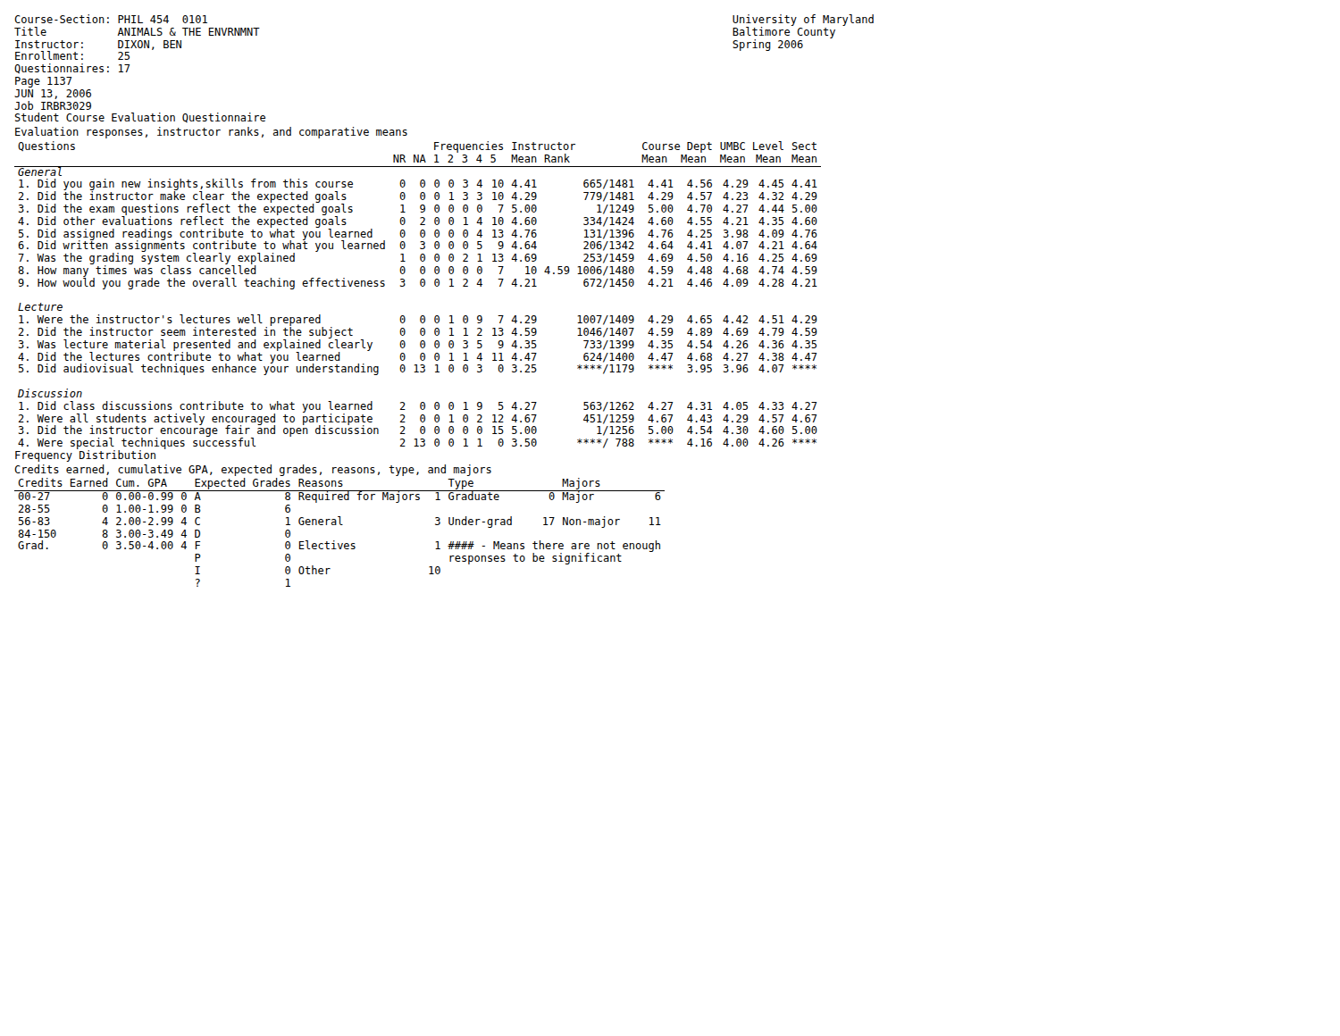Course-Section: PHIL 454 0101 Title ANIMALS & THE ENVRNMNT Instructor: DIXON, BEN Enrollment: 25 Questionnaires: 17
University of Maryland Baltimore County Spring 2006
Page 1137 JUN 13, 2006 Job IRBR3029
Student Course Evaluation Questionnaire
Evaluation responses, instructor ranks, and comparative means
| Questions | | Frequencies | Instructor | Course Dept | UMBC Level | Sect |
| --- | --- | --- | --- | --- | --- | --- |
| NR | NA | 1 | 2 | 3 | 4 | 5 | Mean | Rank | Mean | Mean | Mean | Mean | Mean |
| General |
| 1. Did you gain new insights,skills from this course | 0 | 0 | 0 | 0 | 3 | 4 | 10 | 4.41 | 665/1481 | 4.41 | 4.56 | 4.29 | 4.45 | 4.41 |
| 2. Did the instructor make clear the expected goals | 0 | 0 | 0 | 1 | 3 | 3 | 10 | 4.29 | 779/1481 | 4.29 | 4.57 | 4.23 | 4.32 | 4.29 |
| 3. Did the exam questions reflect the expected goals | 1 | 9 | 0 | 0 | 0 | 0 | 7 | 5.00 | 1/1249 | 5.00 | 4.70 | 4.27 | 4.44 | 5.00 |
| 4. Did other evaluations reflect the expected goals | 0 | 2 | 0 | 0 | 1 | 4 | 10 | 4.60 | 334/1424 | 4.60 | 4.55 | 4.21 | 4.35 | 4.60 |
| 5. Did assigned readings contribute to what you learned | 0 | 0 | 0 | 0 | 0 | 4 | 13 | 4.76 | 131/1396 | 4.76 | 4.25 | 3.98 | 4.09 | 4.76 |
| 6. Did written assignments contribute to what you learned | 0 | 3 | 0 | 0 | 0 | 5 | 9 | 4.64 | 206/1342 | 4.64 | 4.41 | 4.07 | 4.21 | 4.64 |
| 7. Was the grading system clearly explained | 1 | 0 | 0 | 0 | 2 | 1 | 13 | 4.69 | 253/1459 | 4.69 | 4.50 | 4.16 | 4.25 | 4.69 |
| 8. How many times was class cancelled | 0 | 0 | 0 | 0 | 0 | 0 | 7 | 10 | 4.59 1006/1480 | 4.59 | 4.48 | 4.68 | 4.74 | 4.59 |
| 9. How would you grade the overall teaching effectiveness | 3 | 0 | 0 | 1 | 2 | 4 | 7 | 4.21 | 672/1450 | 4.21 | 4.46 | 4.09 | 4.28 | 4.21 |
| Lecture |
| 1. Were the instructor's lectures well prepared | 0 | 0 | 0 | 1 | 0 | 9 | 7 | 4.29 | 1007/1409 | 4.29 | 4.65 | 4.42 | 4.51 | 4.29 |
| 2. Did the instructor seem interested in the subject | 0 | 0 | 0 | 1 | 1 | 2 | 13 | 4.59 | 1046/1407 | 4.59 | 4.89 | 4.69 | 4.79 | 4.59 |
| 3. Was lecture material presented and explained clearly | 0 | 0 | 0 | 0 | 3 | 5 | 9 | 4.35 | 733/1399 | 4.35 | 4.54 | 4.26 | 4.36 | 4.35 |
| 4. Did the lectures contribute to what you learned | 0 | 0 | 0 | 1 | 1 | 4 | 11 | 4.47 | 624/1400 | 4.47 | 4.68 | 4.27 | 4.38 | 4.47 |
| 5. Did audiovisual techniques enhance your understanding | 0 | 13 | 1 | 0 | 0 | 3 | 0 | 3.25 | ****/1179 | **** | 3.95 | 3.96 | 4.07 | **** |
| Discussion |
| 1. Did class discussions contribute to what you learned | 2 | 0 | 0 | 0 | 1 | 9 | 5 | 4.27 | 563/1262 | 4.27 | 4.31 | 4.05 | 4.33 | 4.27 |
| 2. Were all students actively encouraged to participate | 2 | 0 | 0 | 1 | 0 | 2 | 12 | 4.67 | 451/1259 | 4.67 | 4.43 | 4.29 | 4.57 | 4.67 |
| 3. Did the instructor encourage fair and open discussion | 2 | 0 | 0 | 0 | 0 | 0 | 15 | 5.00 | 1/1256 | 5.00 | 4.54 | 4.30 | 4.60 | 5.00 |
| 4. Were special techniques successful | 2 | 13 | 0 | 0 | 1 | 1 | 0 | 3.50 | ****/ 788 | **** | 4.16 | 4.00 | 4.26 | **** |
Frequency Distribution
Credits earned, cumulative GPA, expected grades, reasons, type, and majors
| Credits Earned | Cum. GPA | Expected Grades | Reasons | Type | Majors |
| --- | --- | --- | --- | --- | --- |
| 00-27 | 0 | 0.00-0.99 | 0 | A | | 8 | Required for Majors | 1 | Graduate | 0 | Major | 6 |
| 28-55 | 0 | 1.00-1.99 | 0 | B | | 6 | | | | | | |
| 56-83 | 4 | 2.00-2.99 | 4 | C | | 1 | General | 3 | Under-grad | 17 | Non-major | 11 |
| 84-150 | 8 | 3.00-3.49 | 4 | D | | 0 | | | | | | |
| Grad. | 0 | 3.50-4.00 | 4 | F | | 0 | Electives | 1 | #### - Means there are not enough |
| | | | | P | | 0 | | | responses to be significant |
| | | | | I | | 0 | Other | 10 | | | | |
| | | | | ? | | 1 | | | | | | |